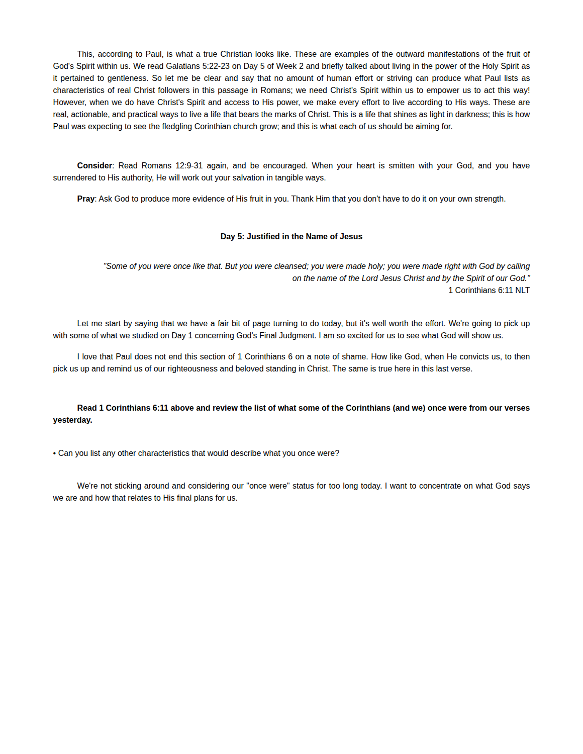This, according to Paul, is what a true Christian looks like. These are examples of the outward manifestations of the fruit of God's Spirit within us. We read Galatians 5:22-23 on Day 5 of Week 2 and briefly talked about living in the power of the Holy Spirit as it pertained to gentleness. So let me be clear and say that no amount of human effort or striving can produce what Paul lists as characteristics of real Christ followers in this passage in Romans; we need Christ's Spirit within us to empower us to act this way! However, when we do have Christ's Spirit and access to His power, we make every effort to live according to His ways. These are real, actionable, and practical ways to live a life that bears the marks of Christ. This is a life that shines as light in darkness; this is how Paul was expecting to see the fledgling Corinthian church grow; and this is what each of us should be aiming for.
Consider: Read Romans 12:9-31 again, and be encouraged. When your heart is smitten with your God, and you have surrendered to His authority, He will work out your salvation in tangible ways.
Pray: Ask God to produce more evidence of His fruit in you. Thank Him that you don't have to do it on your own strength.
Day 5: Justified in the Name of Jesus
"Some of you were once like that. But you were cleansed; you were made holy; you were made right with God by calling on the name of the Lord Jesus Christ and by the Spirit of our God."
1 Corinthians 6:11 NLT
Let me start by saying that we have a fair bit of page turning to do today, but it's well worth the effort. We're going to pick up with some of what we studied on Day 1 concerning God's Final Judgment. I am so excited for us to see what God will show us.
I love that Paul does not end this section of 1 Corinthians 6 on a note of shame. How like God, when He convicts us, to then pick us up and remind us of our righteousness and beloved standing in Christ. The same is true here in this last verse.
Read 1 Corinthians 6:11 above and review the list of what some of the Corinthians (and we) once were from our verses yesterday.
• Can you list any other characteristics that would describe what you once were?
We're not sticking around and considering our "once were" status for too long today. I want to concentrate on what God says we are and how that relates to His final plans for us.